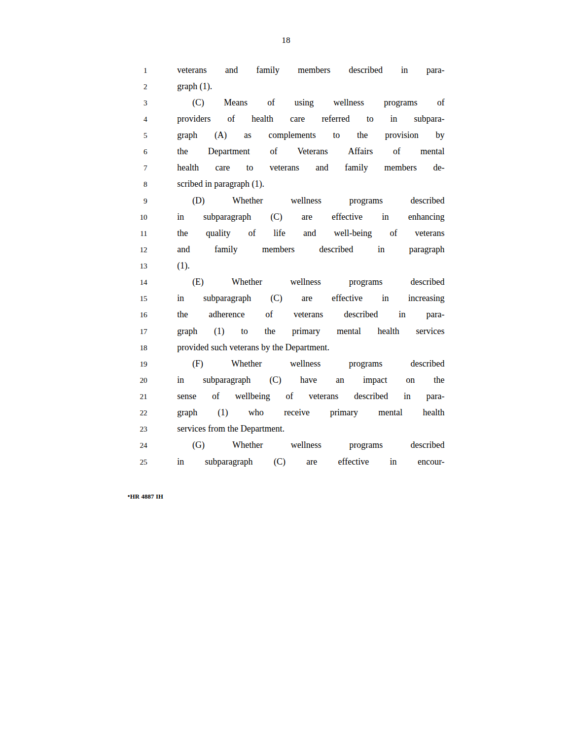18
veterans and family members described in para-
graph (1).
(C) Means of using wellness programs of
providers of health care referred to in subpara-
graph(A) as complements to the provision by
the Department of Veterans Affairs of mental
health care to veterans and family members de-
scribed in paragraph (1).
(D) Whether wellness programs described
in subparagraph(C) are effective in enhancing
the quality of life and well-being of veterans
and family members described in paragraph
(1).
(E) Whether wellness programs described
in subparagraph(C) are effective in increasing
the adherence of veterans described in para-
graph(1) to the primary mental health services
provided such veterans by the Department.
(F) Whether wellness programs described
in subparagraph(C) have an impact on the
sense of wellbeing of veterans described in para-
graph(1) who receive primary mental health
services from the Department.
(G) Whether wellness programs described
in subparagraph(C) are effective in encour-
•HR 4887 IH